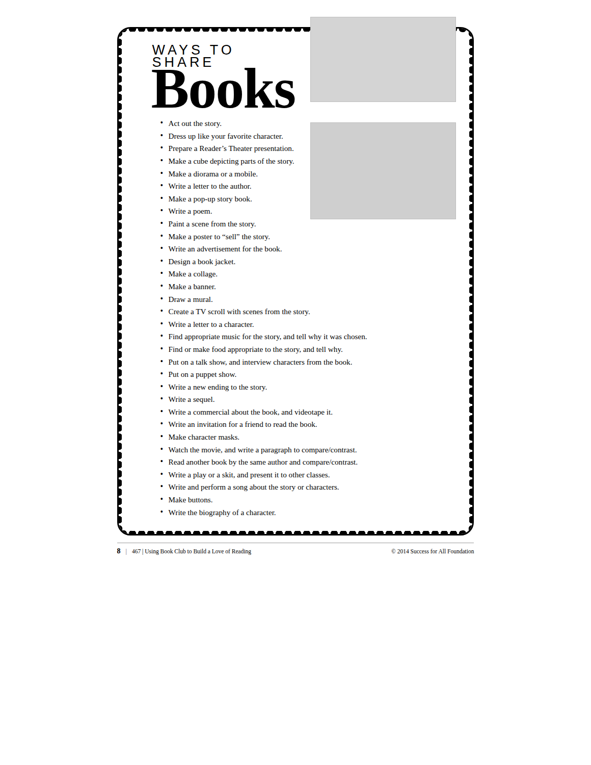Ways to Share
Books
Act out the story.
Dress up like your favorite character.
Prepare a Reader’s Theater presentation.
Make a cube depicting parts of the story.
Make a diorama or a mobile.
Write a letter to the author.
Make a pop-up story book.
Write a poem.
Paint a scene from the story.
Make a poster to “sell” the story.
Write an advertisement for the book.
Design a book jacket.
Make a collage.
Make a banner.
Draw a mural.
Create a TV scroll with scenes from the story.
Write a letter to a character.
Find appropriate music for the story, and tell why it was chosen.
Find or make food appropriate to the story, and tell why.
Put on a talk show, and interview characters from the book.
Put on a puppet show.
Write a new ending to the story.
Write a sequel.
Write a commercial about the book, and videotape it.
Write an invitation for a friend to read the book.
Make character masks.
Watch the movie, and write a paragraph to compare/contrast.
Read another book by the same author and compare/contrast.
Write a play or a skit, and present it to other classes.
Write and perform a song about the story or characters.
Make buttons.
Write the biography of a character.
8 | 467 | Using Book Club to Build a Love of Reading © 2014 Success for All Foundation